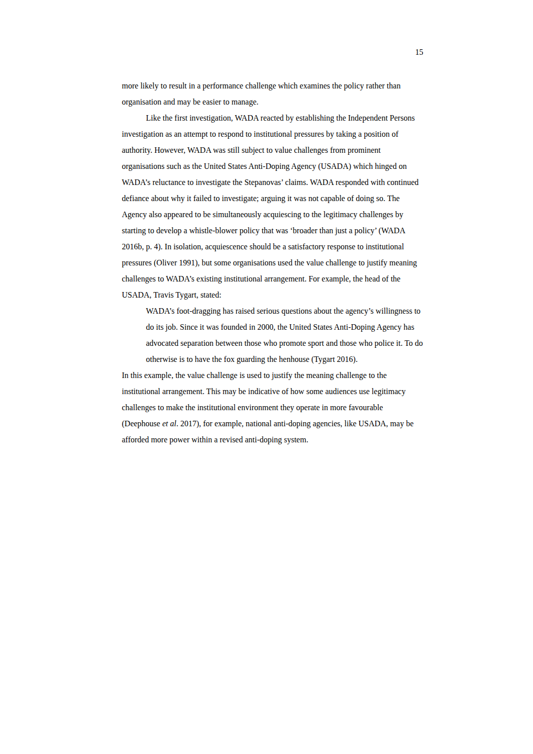15
more likely to result in a performance challenge which examines the policy rather than organisation and may be easier to manage.
Like the first investigation, WADA reacted by establishing the Independent Persons investigation as an attempt to respond to institutional pressures by taking a position of authority. However, WADA was still subject to value challenges from prominent organisations such as the United States Anti-Doping Agency (USADA) which hinged on WADA’s reluctance to investigate the Stepanovas’ claims. WADA responded with continued defiance about why it failed to investigate; arguing it was not capable of doing so. The Agency also appeared to be simultaneously acquiescing to the legitimacy challenges by starting to develop a whistle-blower policy that was ‘broader than just a policy’ (WADA 2016b, p. 4). In isolation, acquiescence should be a satisfactory response to institutional pressures (Oliver 1991), but some organisations used the value challenge to justify meaning challenges to WADA’s existing institutional arrangement. For example, the head of the USADA, Travis Tygart, stated:
WADA’s foot-dragging has raised serious questions about the agency’s willingness to do its job. Since it was founded in 2000, the United States Anti-Doping Agency has advocated separation between those who promote sport and those who police it. To do otherwise is to have the fox guarding the henhouse (Tygart 2016).
In this example, the value challenge is used to justify the meaning challenge to the institutional arrangement. This may be indicative of how some audiences use legitimacy challenges to make the institutional environment they operate in more favourable (Deephouse et al. 2017), for example, national anti-doping agencies, like USADA, may be afforded more power within a revised anti-doping system.